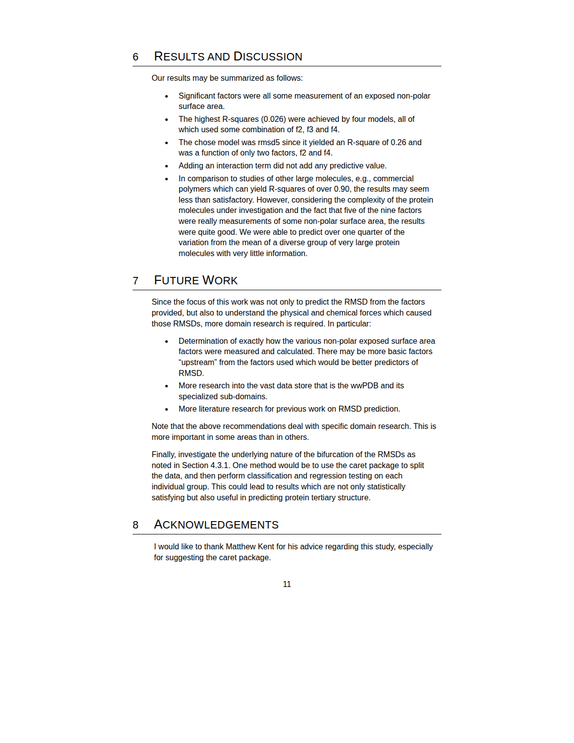6 RESULTS AND DISCUSSION
Our results may be summarized as follows:
Significant factors were all some measurement of an exposed non-polar surface area.
The highest R-squares (0.026) were achieved by four models, all of which used some combination of f2, f3 and f4.
The chose model was rmsd5 since it yielded an R-square of 0.26 and was a function of only two factors, f2 and f4.
Adding an interaction term did not add any predictive value.
In comparison to studies of other large molecules, e.g., commercial polymers which can yield R-squares of over 0.90, the results may seem less than satisfactory. However, considering the complexity of the protein molecules under investigation and the fact that five of the nine factors were really measurements of some non-polar surface area, the results were quite good. We were able to predict over one quarter of the variation from the mean of a diverse group of very large protein molecules with very little information.
7 FUTURE WORK
Since the focus of this work was not only to predict the RMSD from the factors provided, but also to understand the physical and chemical forces which caused those RMSDs, more domain research is required. In particular:
Determination of exactly how the various non-polar exposed surface area factors were measured and calculated. There may be more basic factors “upstream” from the factors used which would be better predictors of RMSD.
More research into the vast data store that is the wwPDB and its specialized sub-domains.
More literature research for previous work on RMSD prediction.
Note that the above recommendations deal with specific domain research. This is more important in some areas than in others.
Finally, investigate the underlying nature of the bifurcation of the RMSDs as noted in Section 4.3.1. One method would be to use the caret package to split the data, and then perform classification and regression testing on each individual group. This could lead to results which are not only statistically satisfying but also useful in predicting protein tertiary structure.
8 ACKNOWLEDGEMENTS
I would like to thank Matthew Kent for his advice regarding this study, especially for suggesting the caret package.
11